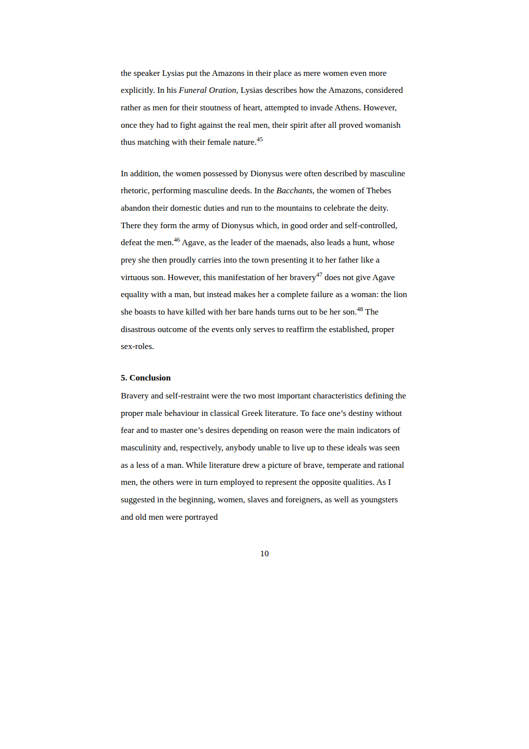the speaker Lysias put the Amazons in their place as mere women even more explicitly. In his Funeral Oration, Lysias describes how the Amazons, considered rather as men for their stoutness of heart, attempted to invade Athens. However, once they had to fight against the real men, their spirit after all proved womanish thus matching with their female nature.45
In addition, the women possessed by Dionysus were often described by masculine rhetoric, performing masculine deeds. In the Bacchants, the women of Thebes abandon their domestic duties and run to the mountains to celebrate the deity. There they form the army of Dionysus which, in good order and self-controlled, defeat the men.46 Agave, as the leader of the maenads, also leads a hunt, whose prey she then proudly carries into the town presenting it to her father like a virtuous son. However, this manifestation of her bravery47 does not give Agave equality with a man, but instead makes her a complete failure as a woman: the lion she boasts to have killed with her bare hands turns out to be her son.48 The disastrous outcome of the events only serves to reaffirm the established, proper sex-roles.
5. Conclusion
Bravery and self-restraint were the two most important characteristics defining the proper male behaviour in classical Greek literature. To face one’s destiny without fear and to master one’s desires depending on reason were the main indicators of masculinity and, respectively, anybody unable to live up to these ideals was seen as a less of a man. While literature drew a picture of brave, temperate and rational men, the others were in turn employed to represent the opposite qualities. As I suggested in the beginning, women, slaves and foreigners, as well as youngsters and old men were portrayed
10